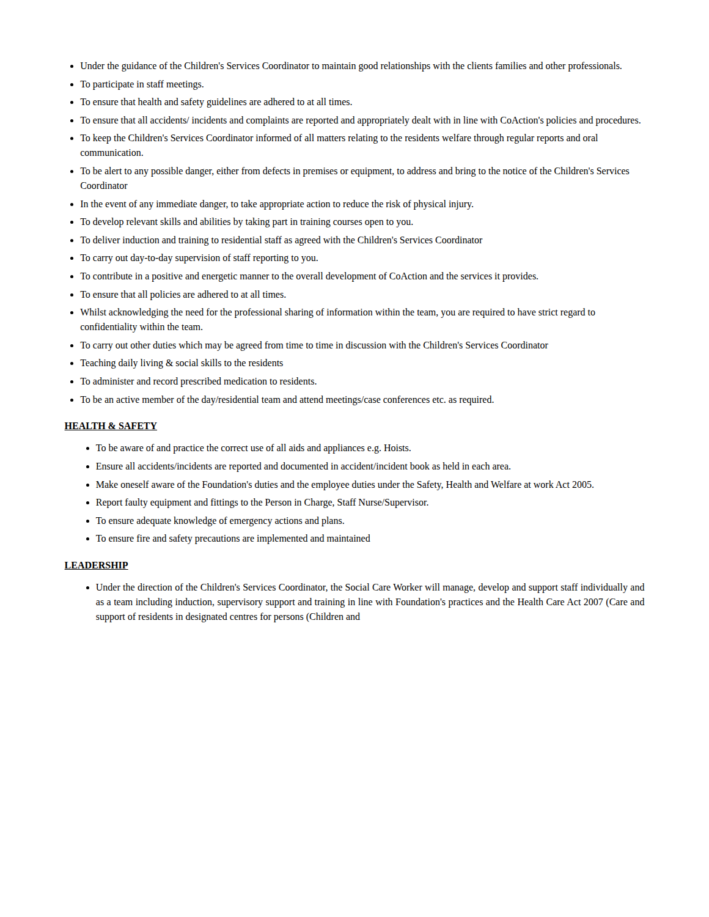Under the guidance of the Children's Services Coordinator to maintain good relationships with the clients families and other professionals.
To participate in staff meetings.
To ensure that health and safety guidelines are adhered to at all times.
To ensure that all accidents/ incidents and complaints are reported and appropriately dealt with in line with CoAction's policies and procedures.
To keep the Children's Services Coordinator informed of all matters relating to the residents welfare through regular reports and oral communication.
To be alert to any possible danger, either from defects in premises or equipment, to address and bring to the notice of the Children's Services Coordinator
In the event of any immediate danger, to take appropriate action to reduce the risk of physical injury.
To develop relevant skills and abilities by taking part in training courses open to you.
To deliver induction and training to residential staff as agreed with the Children's Services Coordinator
To carry out day-to-day supervision of staff reporting to you.
To contribute in a positive and energetic manner to the overall development of CoAction and the services it provides.
To ensure that all policies are adhered to at all times.
Whilst acknowledging the need for the professional sharing of information within the team, you are required to have strict regard to confidentiality within the team.
To carry out other duties which may be agreed from time to time in discussion with the Children's Services Coordinator
Teaching daily living & social skills to the residents
To administer and record prescribed medication to residents.
To be an active member of the day/residential team and attend meetings/case conferences etc. as required.
HEALTH & SAFETY
To be aware of and practice the correct use of all aids and appliances e.g. Hoists.
Ensure all accidents/incidents are reported and documented in accident/incident book as held in each area.
Make oneself aware of the Foundation's duties and the employee duties under the Safety, Health and Welfare at work Act 2005.
Report faulty equipment and fittings to the Person in Charge, Staff Nurse/Supervisor.
To ensure adequate knowledge of emergency actions and plans.
To ensure fire and safety precautions are implemented and maintained
LEADERSHIP
Under the direction of the Children's Services Coordinator, the Social Care Worker will manage, develop and support staff individually and as a team including induction, supervisory support and training in line with Foundation's practices and the Health Care Act 2007 (Care and support of residents in designated centres for persons (Children and